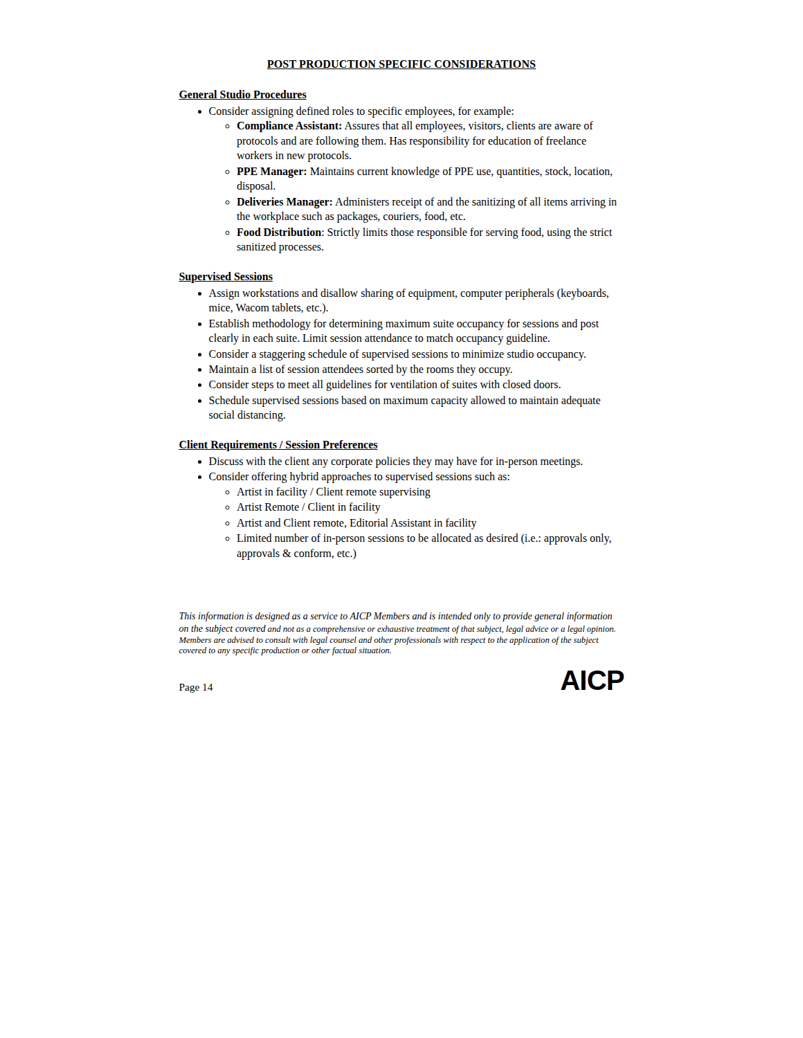POST PRODUCTION SPECIFIC CONSIDERATIONS
General Studio Procedures
Consider assigning defined roles to specific employees, for example:
Compliance Assistant: Assures that all employees, visitors, clients are aware of protocols and are following them. Has responsibility for education of freelance workers in new protocols.
PPE Manager: Maintains current knowledge of PPE use, quantities, stock, location, disposal.
Deliveries Manager: Administers receipt of and the sanitizing of all items arriving in the workplace such as packages, couriers, food, etc.
Food Distribution: Strictly limits those responsible for serving food, using the strict sanitized processes.
Supervised Sessions
Assign workstations and disallow sharing of equipment, computer peripherals (keyboards, mice, Wacom tablets, etc.).
Establish methodology for determining maximum suite occupancy for sessions and post clearly in each suite. Limit session attendance to match occupancy guideline.
Consider a staggering schedule of supervised sessions to minimize studio occupancy.
Maintain a list of session attendees sorted by the rooms they occupy.
Consider steps to meet all guidelines for ventilation of suites with closed doors.
Schedule supervised sessions based on maximum capacity allowed to maintain adequate social distancing.
Client Requirements / Session Preferences
Discuss with the client any corporate policies they may have for in-person meetings.
Consider offering hybrid approaches to supervised sessions such as:
Artist in facility / Client remote supervising
Artist Remote / Client in facility
Artist and Client remote, Editorial Assistant in facility
Limited number of in-person sessions to be allocated as desired (i.e.: approvals only, approvals & conform, etc.)
This information is designed as a service to AICP Members and is intended only to provide general information on the subject covered and not as a comprehensive or exhaustive treatment of that subject, legal advice or a legal opinion. Members are advised to consult with legal counsel and other professionals with respect to the application of the subject covered to any specific production or other factual situation.
Page 14
AICP